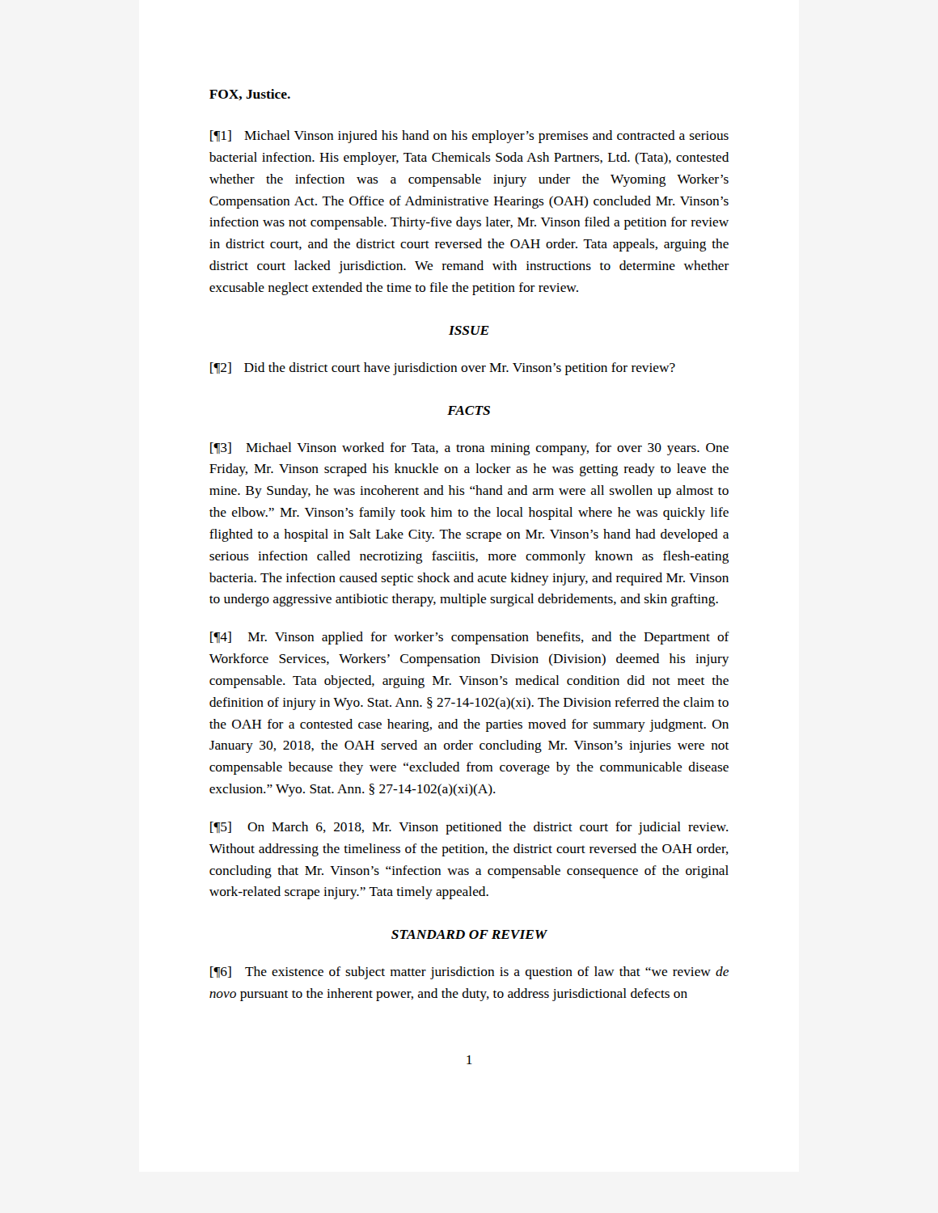FOX, Justice.
[¶1] Michael Vinson injured his hand on his employer’s premises and contracted a serious bacterial infection. His employer, Tata Chemicals Soda Ash Partners, Ltd. (Tata), contested whether the infection was a compensable injury under the Wyoming Worker’s Compensation Act. The Office of Administrative Hearings (OAH) concluded Mr. Vinson’s infection was not compensable. Thirty-five days later, Mr. Vinson filed a petition for review in district court, and the district court reversed the OAH order. Tata appeals, arguing the district court lacked jurisdiction. We remand with instructions to determine whether excusable neglect extended the time to file the petition for review.
ISSUE
[¶2] Did the district court have jurisdiction over Mr. Vinson’s petition for review?
FACTS
[¶3] Michael Vinson worked for Tata, a trona mining company, for over 30 years. One Friday, Mr. Vinson scraped his knuckle on a locker as he was getting ready to leave the mine. By Sunday, he was incoherent and his “hand and arm were all swollen up almost to the elbow.” Mr. Vinson’s family took him to the local hospital where he was quickly life flighted to a hospital in Salt Lake City. The scrape on Mr. Vinson’s hand had developed a serious infection called necrotizing fasciitis, more commonly known as flesh-eating bacteria. The infection caused septic shock and acute kidney injury, and required Mr. Vinson to undergo aggressive antibiotic therapy, multiple surgical debridements, and skin grafting.
[¶4] Mr. Vinson applied for worker’s compensation benefits, and the Department of Workforce Services, Workers’ Compensation Division (Division) deemed his injury compensable. Tata objected, arguing Mr. Vinson’s medical condition did not meet the definition of injury in Wyo. Stat. Ann. § 27-14-102(a)(xi). The Division referred the claim to the OAH for a contested case hearing, and the parties moved for summary judgment. On January 30, 2018, the OAH served an order concluding Mr. Vinson’s injuries were not compensable because they were “excluded from coverage by the communicable disease exclusion.” Wyo. Stat. Ann. § 27-14-102(a)(xi)(A).
[¶5] On March 6, 2018, Mr. Vinson petitioned the district court for judicial review. Without addressing the timeliness of the petition, the district court reversed the OAH order, concluding that Mr. Vinson’s “infection was a compensable consequence of the original work-related scrape injury.” Tata timely appealed.
STANDARD OF REVIEW
[¶6] The existence of subject matter jurisdiction is a question of law that “we review de novo pursuant to the inherent power, and the duty, to address jurisdictional defects on
1